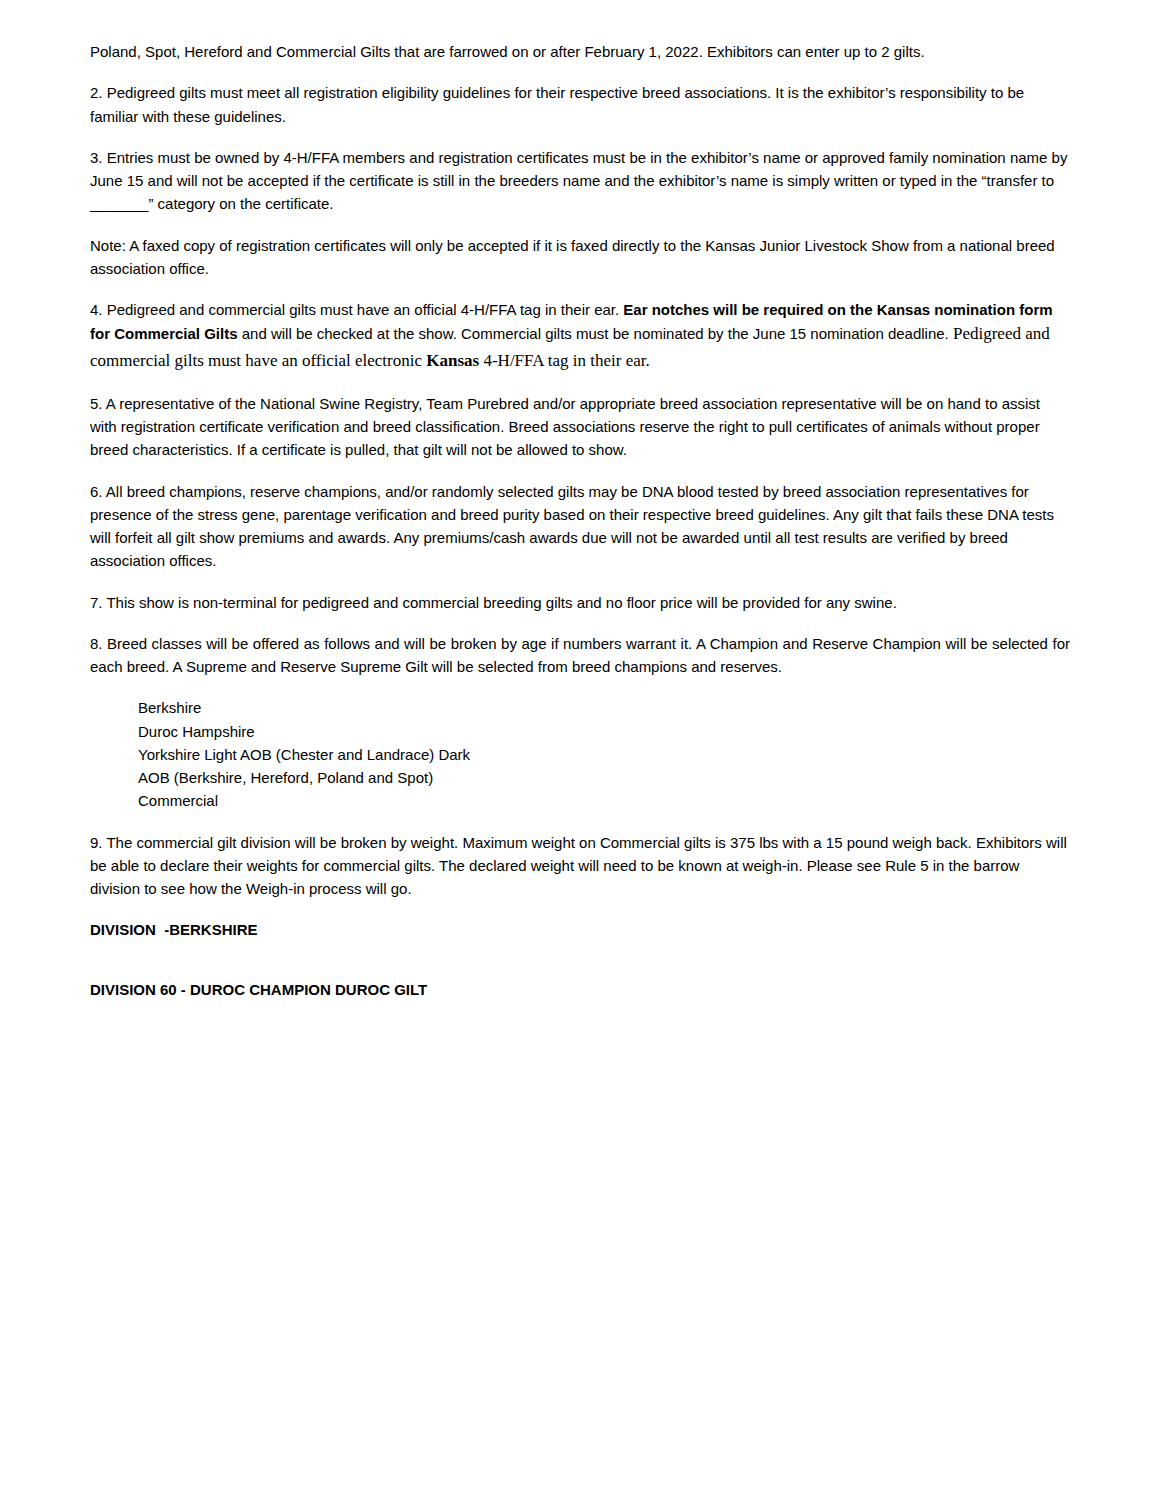Poland, Spot, Hereford and Commercial Gilts that are farrowed on or after February 1, 2022. Exhibitors can enter up to 2 gilts.
2. Pedigreed gilts must meet all registration eligibility guidelines for their respective breed associations. It is the exhibitor’s responsibility to be familiar with these guidelines.
3. Entries must be owned by 4-H/FFA members and registration certificates must be in the exhibitor’s name or approved family nomination name by June 15 and will not be accepted if the certificate is still in the breeders name and the exhibitor’s name is simply written or typed in the “transfer to _______” category on the certificate.
Note: A faxed copy of registration certificates will only be accepted if it is faxed directly to the Kansas Junior Livestock Show from a national breed association office.
4. Pedigreed and commercial gilts must have an official 4-H/FFA tag in their ear. Ear notches will be required on the Kansas nomination form for Commercial Gilts and will be checked at the show. Commercial gilts must be nominated by the June 15 nomination deadline. Pedigreed and commercial gilts must have an official electronic Kansas 4-H/FFA tag in their ear.
5. A representative of the National Swine Registry, Team Purebred and/or appropriate breed association representative will be on hand to assist with registration certificate verification and breed classification. Breed associations reserve the right to pull certificates of animals without proper breed characteristics. If a certificate is pulled, that gilt will not be allowed to show.
6. All breed champions, reserve champions, and/or randomly selected gilts may be DNA blood tested by breed association representatives for presence of the stress gene, parentage verification and breed purity based on their respective breed guidelines. Any gilt that fails these DNA tests will forfeit all gilt show premiums and awards. Any premiums/cash awards due will not be awarded until all test results are verified by breed association offices.
7. This show is non-terminal for pedigreed and commercial breeding gilts and no floor price will be provided for any swine.
8. Breed classes will be offered as follows and will be broken by age if numbers warrant it. A Champion and Reserve Champion will be selected for each breed. A Supreme and Reserve Supreme Gilt will be selected from breed champions and reserves.
Berkshire
Duroc Hampshire
Yorkshire Light AOB (Chester and Landrace) Dark
AOB (Berkshire, Hereford, Poland and Spot)
Commercial
9. The commercial gilt division will be broken by weight. Maximum weight on Commercial gilts is 375 lbs with a 15 pound weigh back. Exhibitors will be able to declare their weights for commercial gilts. The declared weight will need to be known at weigh-in. Please see Rule 5 in the barrow division to see how the Weigh-in process will go.
DIVISION -BERKSHIRE
DIVISION 60 - DUROC CHAMPION DUROC GILT